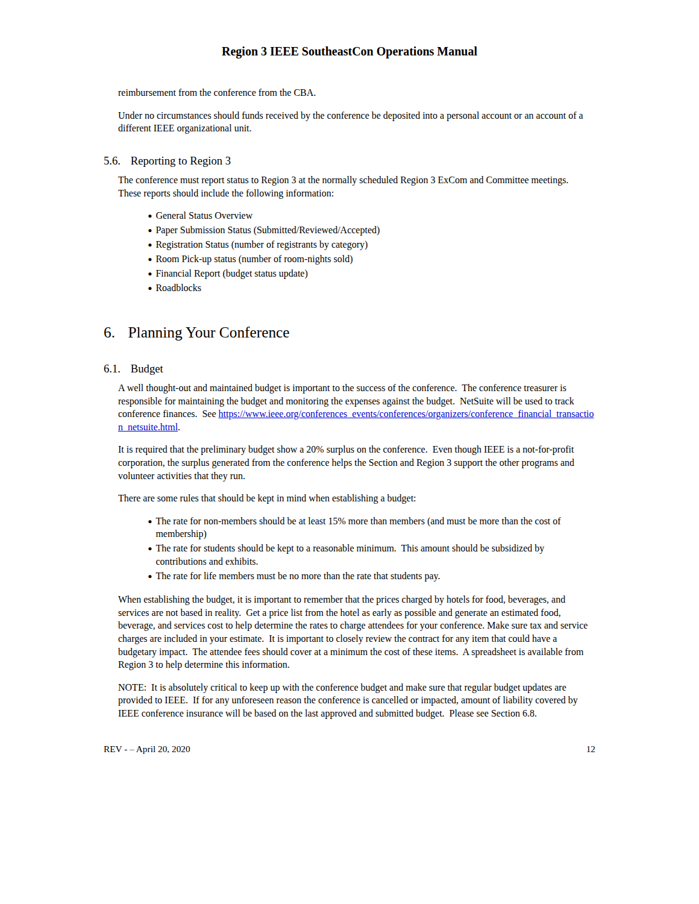Region 3 IEEE SoutheastCon Operations Manual
reimbursement from the conference from the CBA.
Under no circumstances should funds received by the conference be deposited into a personal account or an account of a different IEEE organizational unit.
5.6. Reporting to Region 3
The conference must report status to Region 3 at the normally scheduled Region 3 ExCom and Committee meetings. These reports should include the following information:
General Status Overview
Paper Submission Status (Submitted/Reviewed/Accepted)
Registration Status (number of registrants by category)
Room Pick-up status (number of room-nights sold)
Financial Report (budget status update)
Roadblocks
6. Planning Your Conference
6.1. Budget
A well thought-out and maintained budget is important to the success of the conference. The conference treasurer is responsible for maintaining the budget and monitoring the expenses against the budget. NetSuite will be used to track conference finances. See https://www.ieee.org/conferences_events/conferences/organizers/conference_financial_transaction_netsuite.html.
It is required that the preliminary budget show a 20% surplus on the conference. Even though IEEE is a not-for-profit corporation, the surplus generated from the conference helps the Section and Region 3 support the other programs and volunteer activities that they run.
There are some rules that should be kept in mind when establishing a budget:
The rate for non-members should be at least 15% more than members (and must be more than the cost of membership)
The rate for students should be kept to a reasonable minimum. This amount should be subsidized by contributions and exhibits.
The rate for life members must be no more than the rate that students pay.
When establishing the budget, it is important to remember that the prices charged by hotels for food, beverages, and services are not based in reality. Get a price list from the hotel as early as possible and generate an estimated food, beverage, and services cost to help determine the rates to charge attendees for your conference. Make sure tax and service charges are included in your estimate. It is important to closely review the contract for any item that could have a budgetary impact. The attendee fees should cover at a minimum the cost of these items. A spreadsheet is available from Region 3 to help determine this information.
NOTE: It is absolutely critical to keep up with the conference budget and make sure that regular budget updates are provided to IEEE. If for any unforeseen reason the conference is cancelled or impacted, amount of liability covered by IEEE conference insurance will be based on the last approved and submitted budget. Please see Section 6.8.
REV - – April 20, 2020 12